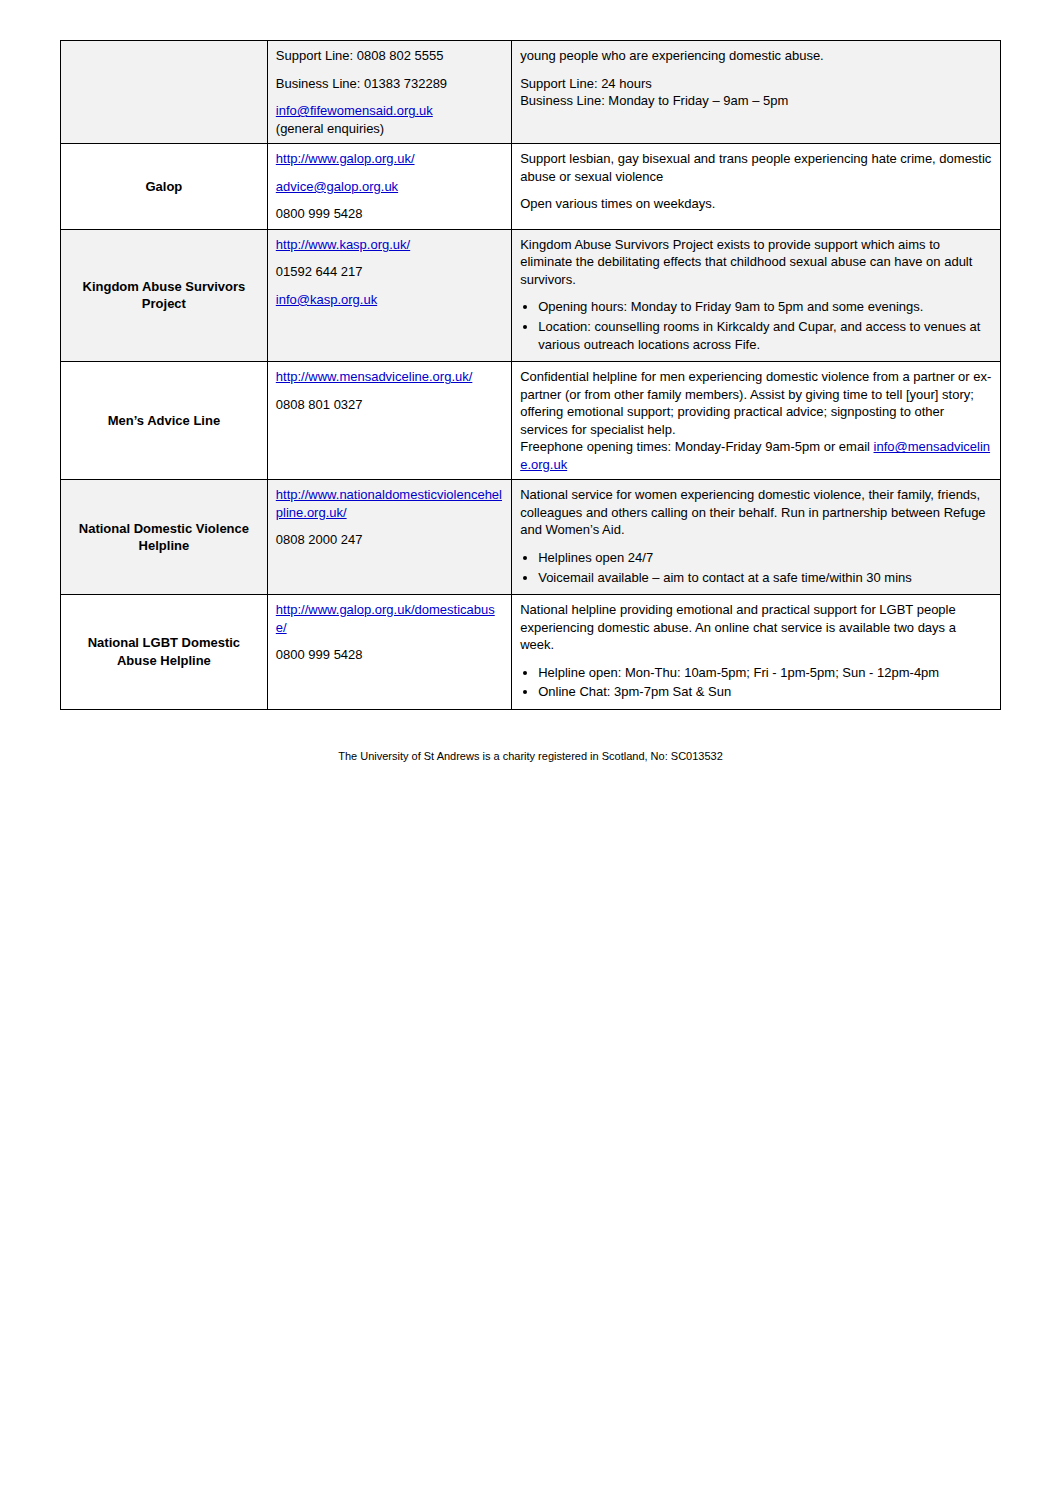| | Support Line: 0808 802 5555 Business Line: 01383 732289 info@fifewomensaid.org.uk (general enquiries) | young people who are experiencing domestic abuse. Support Line: 24 hours Business Line: Monday to Friday – 9am – 5pm |
| Galop | http://www.galop.org.uk/ advice@galop.org.uk 0800 999 5428 | Support lesbian, gay bisexual and trans people experiencing hate crime, domestic abuse or sexual violence Open various times on weekdays. |
| Kingdom Abuse Survivors Project | http://www.kasp.org.uk/ 01592 644 217 info@kasp.org.uk | Kingdom Abuse Survivors Project exists to provide support which aims to eliminate the debilitating effects that childhood sexual abuse can have on adult survivors. Opening hours: Monday to Friday 9am to 5pm and some evenings. Location: counselling rooms in Kirkcaldy and Cupar, and access to venues at various outreach locations across Fife. |
| Men’s Advice Line | http://www.mensadviceline.org.uk/ 0808 801 0327 | Confidential helpline for men experiencing domestic violence from a partner or ex-partner (or from other family members). Assist by giving time to tell [your] story; offering emotional support; providing practical advice; signposting to other services for specialist help. Freephone opening times: Monday-Friday 9am-5pm or email info@mensadviceline.org.uk |
| National Domestic Violence Helpline | http://www.nationaldomesticviolencehelpline.org.uk/ 0808 2000 247 | National service for women experiencing domestic violence, their family, friends, colleagues and others calling on their behalf. Run in partnership between Refuge and Women’s Aid. Helplines open 24/7 Voicemail available – aim to contact at a safe time/within 30 mins |
| National LGBT Domestic Abuse Helpline | http://www.galop.org.uk/domesticabuse/ 0800 999 5428 | National helpline providing emotional and practical support for LGBT people experiencing domestic abuse. An online chat service is available two days a week. Helpline open: Mon-Thu: 10am-5pm; Fri - 1pm-5pm; Sun - 12pm-4pm Online Chat: 3pm-7pm Sat & Sun |
The University of St Andrews is a charity registered in Scotland, No: SC013532